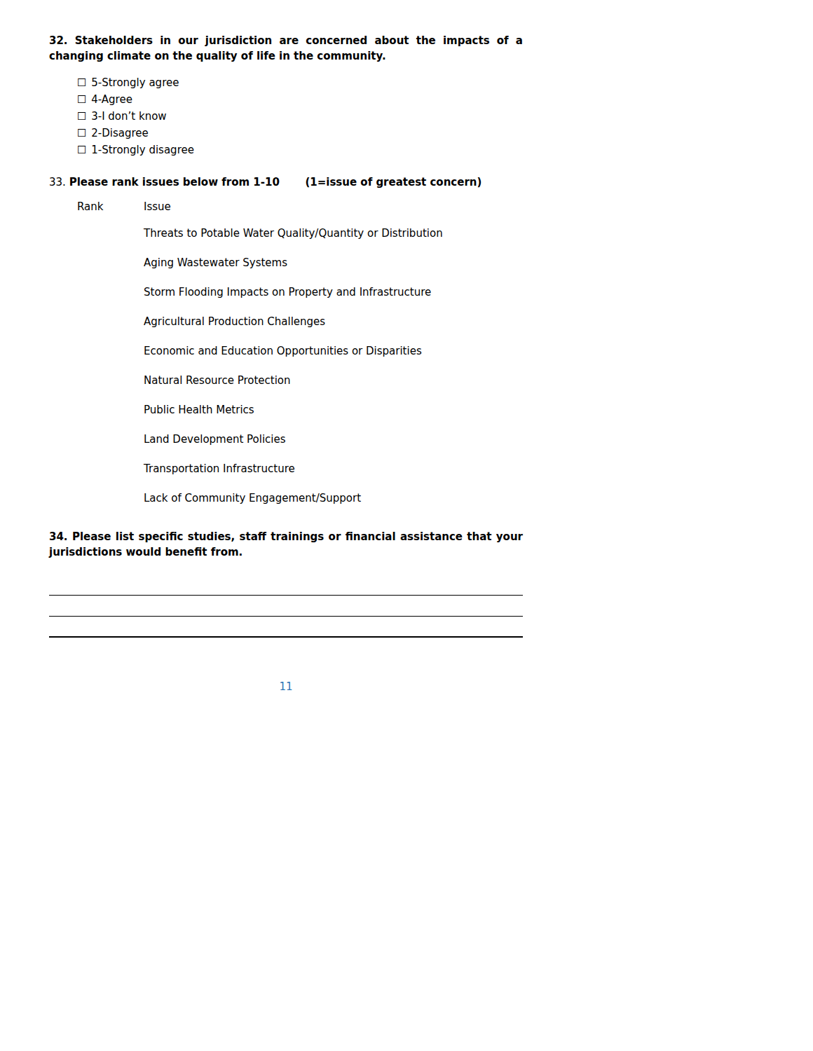32. Stakeholders in our jurisdiction are concerned about the impacts of a changing climate on the quality of life in the community.
5-Strongly agree
4-Agree
3-I don’t know
2-Disagree
1-Strongly disagree
33. Please rank issues below from 1-10 (1=issue of greatest concern)
Rank Issue
Threats to Potable Water Quality/Quantity or Distribution
Aging Wastewater Systems
Storm Flooding Impacts on Property and Infrastructure
Agricultural Production Challenges
Economic and Education Opportunities or Disparities
Natural Resource Protection
Public Health Metrics
Land Development Policies
Transportation Infrastructure
Lack of Community Engagement/Support
34. Please list specific studies, staff trainings or financial assistance that your jurisdictions would benefit from.
11